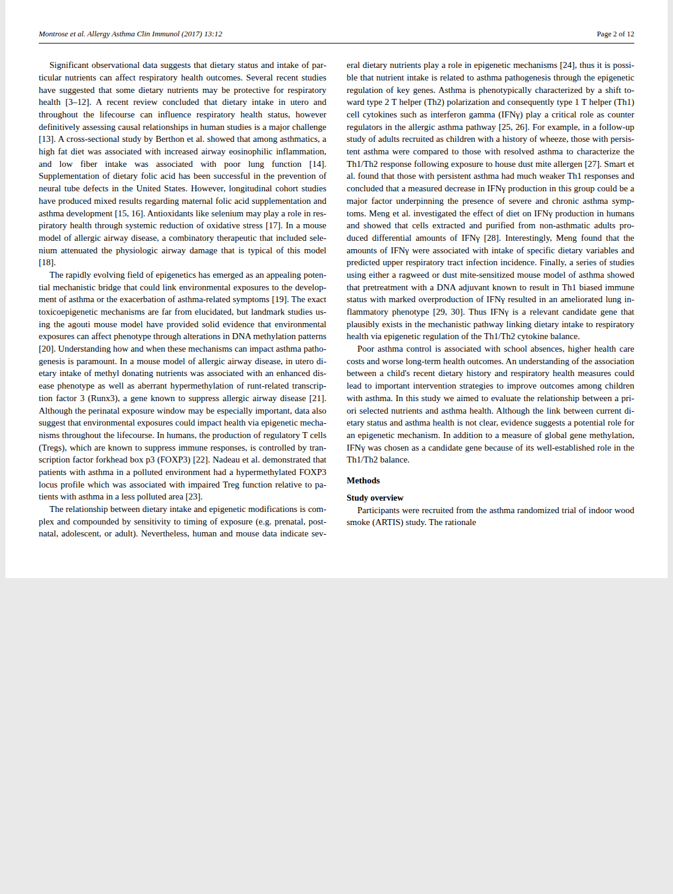Montrose et al. Allergy Asthma Clin Immunol (2017) 13:12
Page 2 of 12
Significant observational data suggests that dietary status and intake of particular nutrients can affect respiratory health outcomes. Several recent studies have suggested that some dietary nutrients may be protective for respiratory health [3–12]. A recent review concluded that dietary intake in utero and throughout the lifecourse can influence respiratory health status, however definitively assessing causal relationships in human studies is a major challenge [13]. A cross-sectional study by Berthon et al. showed that among asthmatics, a high fat diet was associated with increased airway eosinophilic inflammation, and low fiber intake was associated with poor lung function [14]. Supplementation of dietary folic acid has been successful in the prevention of neural tube defects in the United States. However, longitudinal cohort studies have produced mixed results regarding maternal folic acid supplementation and asthma development [15, 16]. Antioxidants like selenium may play a role in respiratory health through systemic reduction of oxidative stress [17]. In a mouse model of allergic airway disease, a combinatory therapeutic that included selenium attenuated the physiologic airway damage that is typical of this model [18].
The rapidly evolving field of epigenetics has emerged as an appealing potential mechanistic bridge that could link environmental exposures to the development of asthma or the exacerbation of asthma-related symptoms [19]. The exact toxicoepigenetic mechanisms are far from elucidated, but landmark studies using the agouti mouse model have provided solid evidence that environmental exposures can affect phenotype through alterations in DNA methylation patterns [20]. Understanding how and when these mechanisms can impact asthma pathogenesis is paramount. In a mouse model of allergic airway disease, in utero dietary intake of methyl donating nutrients was associated with an enhanced disease phenotype as well as aberrant hypermethylation of runt-related transcription factor 3 (Runx3), a gene known to suppress allergic airway disease [21]. Although the perinatal exposure window may be especially important, data also suggest that environmental exposures could impact health via epigenetic mechanisms throughout the lifecourse. In humans, the production of regulatory T cells (Tregs), which are known to suppress immune responses, is controlled by transcription factor forkhead box p3 (FOXP3) [22]. Nadeau et al. demonstrated that patients with asthma in a polluted environment had a hypermethylated FOXP3 locus profile which was associated with impaired Treg function relative to patients with asthma in a less polluted area [23].
The relationship between dietary intake and epigenetic modifications is complex and compounded by sensitivity to timing of exposure (e.g. prenatal, postnatal, adolescent, or adult). Nevertheless, human and mouse data indicate several dietary nutrients play a role in epigenetic mechanisms [24], thus it is possible that nutrient intake is related to asthma pathogenesis through the epigenetic regulation of key genes. Asthma is phenotypically characterized by a shift toward type 2 T helper (Th2) polarization and consequently type 1 T helper (Th1) cell cytokines such as interferon gamma (IFNγ) play a critical role as counter regulators in the allergic asthma pathway [25, 26]. For example, in a follow-up study of adults recruited as children with a history of wheeze, those with persistent asthma were compared to those with resolved asthma to characterize the Th1/Th2 response following exposure to house dust mite allergen [27]. Smart et al. found that those with persistent asthma had much weaker Th1 responses and concluded that a measured decrease in IFNγ production in this group could be a major factor underpinning the presence of severe and chronic asthma symptoms. Meng et al. investigated the effect of diet on IFNγ production in humans and showed that cells extracted and purified from non-asthmatic adults produced differential amounts of IFNγ [28]. Interestingly, Meng found that the amounts of IFNγ were associated with intake of specific dietary variables and predicted upper respiratory tract infection incidence. Finally, a series of studies using either a ragweed or dust mite-sensitized mouse model of asthma showed that pretreatment with a DNA adjuvant known to result in Th1 biased immune status with marked overproduction of IFNγ resulted in an ameliorated lung inflammatory phenotype [29, 30]. Thus IFNγ is a relevant candidate gene that plausibly exists in the mechanistic pathway linking dietary intake to respiratory health via epigenetic regulation of the Th1/Th2 cytokine balance.
Poor asthma control is associated with school absences, higher health care costs and worse long-term health outcomes. An understanding of the association between a child's recent dietary history and respiratory health measures could lead to important intervention strategies to improve outcomes among children with asthma. In this study we aimed to evaluate the relationship between a priori selected nutrients and asthma health. Although the link between current dietary status and asthma health is not clear, evidence suggests a potential role for an epigenetic mechanism. In addition to a measure of global gene methylation, IFNγ was chosen as a candidate gene because of its well-established role in the Th1/Th2 balance.
Methods
Study overview
Participants were recruited from the asthma randomized trial of indoor wood smoke (ARTIS) study. The rationale